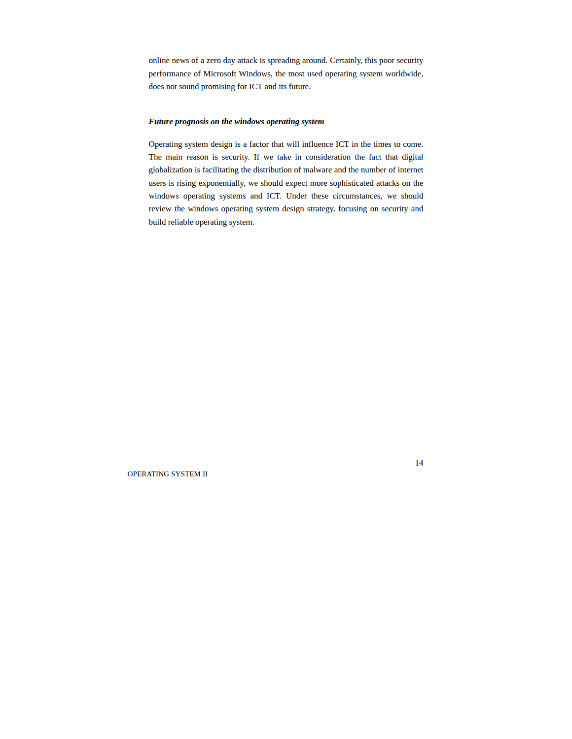online news of a zero day attack is spreading around. Certainly, this poor security performance of Microsoft Windows, the most used operating system worldwide, does not sound promising for ICT and its future.
Future prognosis on the windows operating system
Operating system design is a factor that will influence ICT in the times to come. The main reason is security. If we take in consideration the fact that digital globalization is facilitating the distribution of malware and the number of internet users is rising exponentially, we should expect more sophisticated attacks on the windows operating systems and ICT. Under these circumstances, we should review the windows operating system design strategy, focusing on security and build reliable operating system.
14 OPERATING SYSTEM II